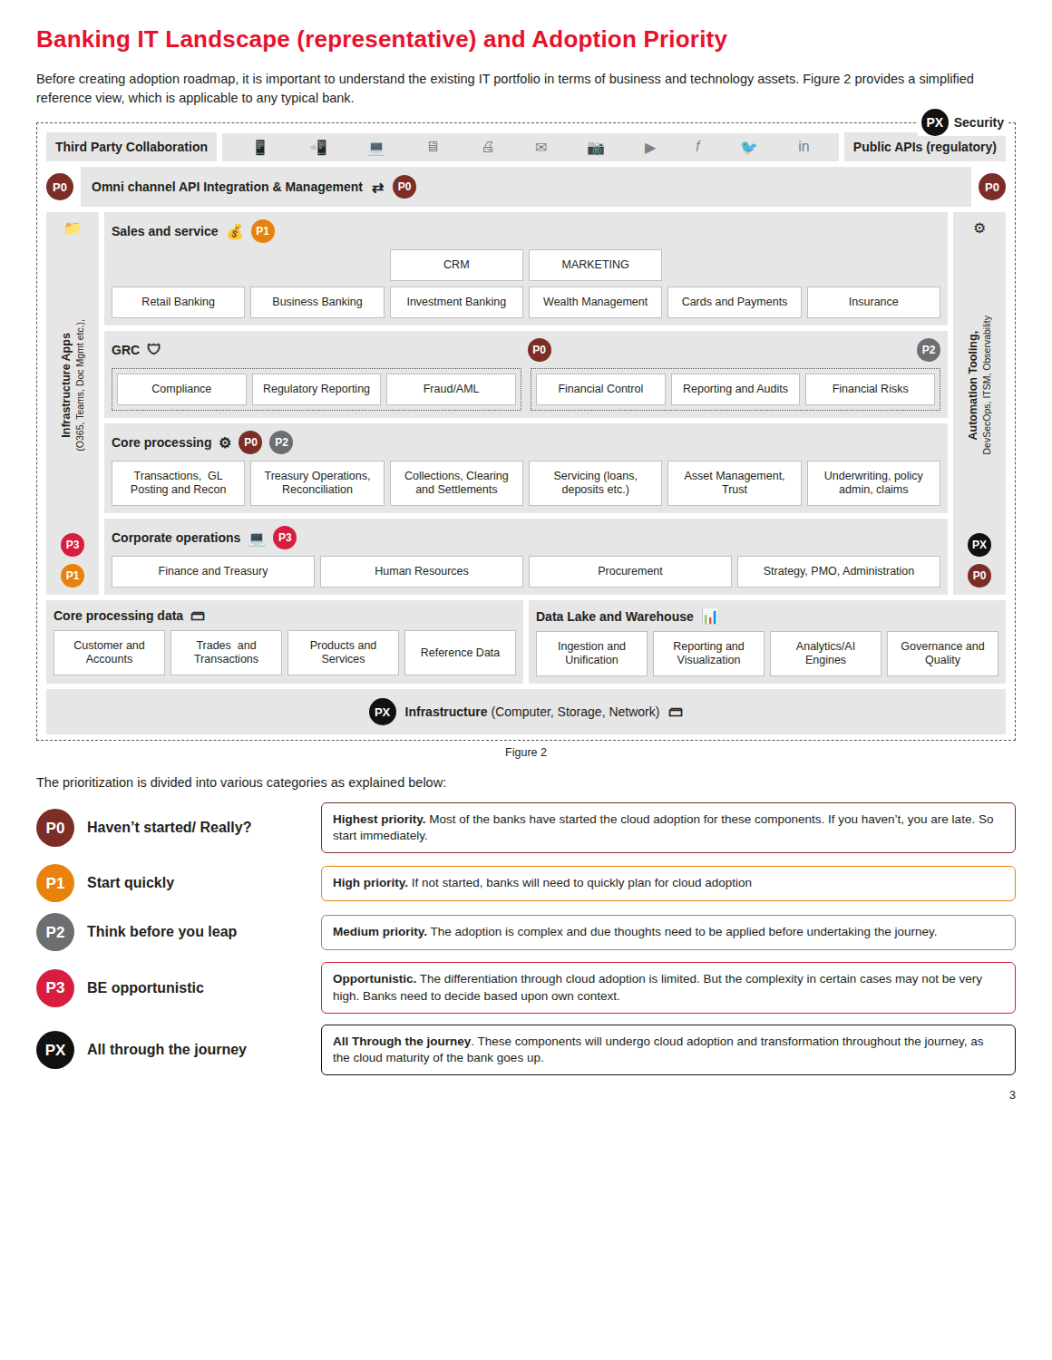Banking IT Landscape (representative) and Adoption Priority
Before creating adoption roadmap, it is important to understand the existing IT portfolio in terms of business and technology assets. Figure 2 provides a simplified reference view, which is applicable to any typical bank.
PX Security
Third Party Collaboration
📱 📲 💻 🖥 🖨 ✉ 📷 ▶ 𝑓 🐦 in
Public APIs (regulatory)
P0
Omni channel API Integration & Management ⇄ P0
P0
📁
Infrastructure Apps (O365, Teams, Doc Mgmt etc.),
P3 P1
Sales and service 💰 P1
CRM
MARKETING
Retail Banking
Business Banking
Investment Banking
Wealth Management
Cards and Payments
Insurance
GRC 🛡 P0 P2
Compliance
Regulatory Reporting
Fraud/AML
Financial Control
Reporting and Audits
Financial Risks
Core processing ⚙ P0 P2
Transactions, GL Posting and Recon
Treasury Operations, Reconciliation
Collections, Clearing and Settlements
Servicing (loans, deposits etc.)
Asset Management, Trust
Underwriting, policy admin, claims
Corporate operations 💻 P3
Finance and Treasury
Human Resources
Procurement
Strategy, PMO, Administration
⚙
Automation Tooling, DevSecOps, ITSM, Observability
PX P0
Core processing data 🗃
Customer and Accounts
Trades and Transactions
Products and Services
Reference Data
Data Lake and Warehouse 📊
Ingestion and Unification
Reporting and Visualization
Analytics/AI Engines
Governance and Quality
PX Infrastructure (Computer, Storage, Network) 🗃
Figure 2
The prioritization is divided into various categories as explained below:
P0 Haven’t started/ Really?
Highest priority. Most of the banks have started the cloud adoption for these components. If you haven’t, you are late. So start immediately.
P1 Start quickly
High priority. If not started, banks will need to quickly plan for cloud adoption
P2 Think before you leap
Medium priority. The adoption is complex and due thoughts need to be applied before undertaking the journey.
P3 BE opportunistic
Opportunistic. The differentiation through cloud adoption is limited. But the complexity in certain cases may not be very high. Banks need to decide based upon own context.
PX All through the journey
All Through the journey. These components will undergo cloud adoption and transformation throughout the journey, as the cloud maturity of the bank goes up.
3